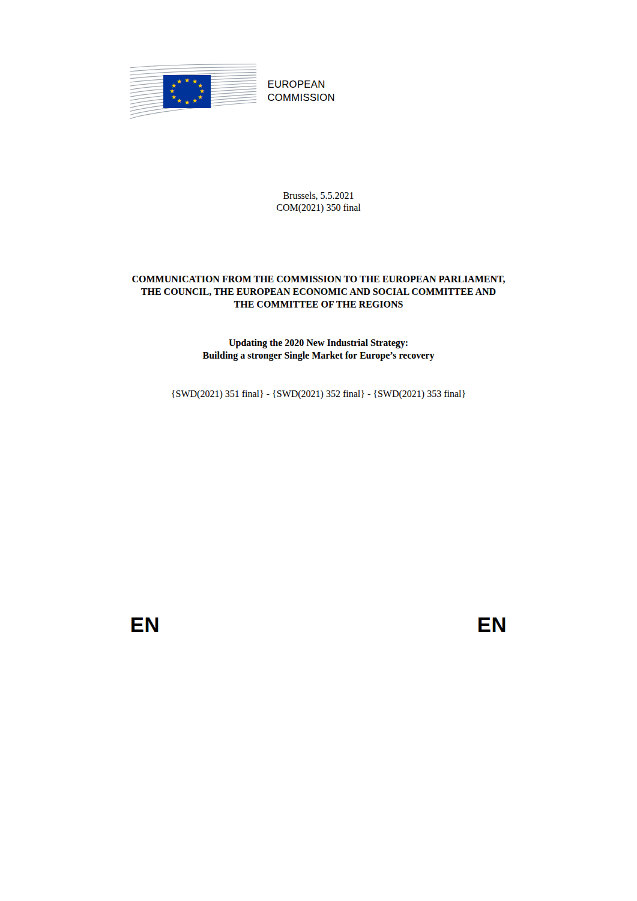★
★
★
★
★
★
★
★
★
★
★
★
EUROPEAN
COMMISSION
Brussels, 5.5.2021
COM(2021) 350 final
COMMUNICATION FROM THE COMMISSION TO THE EUROPEAN PARLIAMENT, THE COUNCIL, THE EUROPEAN ECONOMIC AND SOCIAL COMMITTEE AND THE COMMITTEE OF THE REGIONS
Updating the 2020 New Industrial Strategy:
Building a stronger Single Market for Europe’s recovery
{SWD(2021) 351 final} - {SWD(2021) 352 final} - {SWD(2021) 353 final}
EN
EN